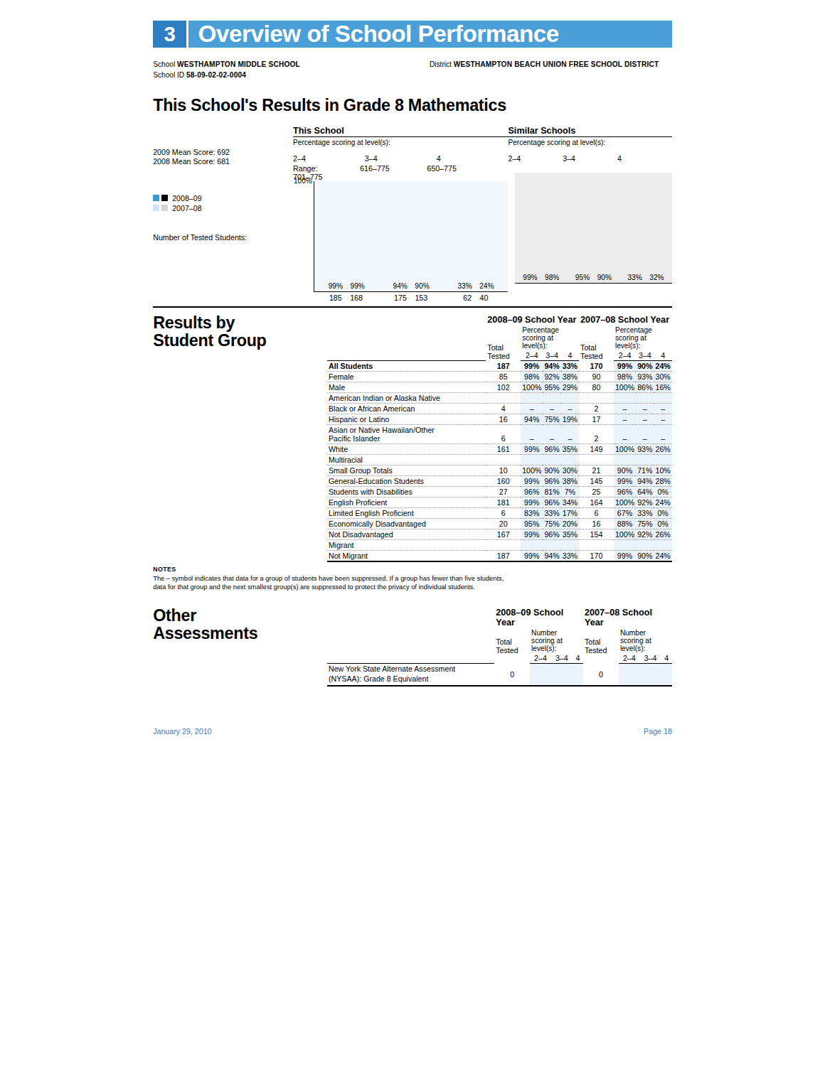3
Overview of School Performance
School WESTHAMPTON MIDDLE SCHOOL
School ID 58-09-02-02-0004
District WESTHAMPTON BEACH UNION FREE SCHOOL DISTRICT
This School's Results in Grade 8 Mathematics
2009 Mean Score: 692
2008 Mean Score: 681
2008–09
2007–08
Number of Tested Students:
This School
Percentage scoring at level(s):
2–4 3–4 4
Range: 616–775 650–775 701–775
100%
99%
99%
94%
90%
33%
24%
185168
175153
6240
Similar Schools
Percentage scoring at level(s):
2–4 3–4 4
99%
98%
95%
90%
33%
32%
Results by
Student Group
| | 2008–09 School Year | 2007–08 School Year |
| | Total Tested | Percentage scoring at level(s): | Total Tested | Percentage scoring at level(s): |
| | 2–4 | 3–4 | 4 | 2–4 | 3–4 | 4 |
| All Students | 187 | 99% | 94% | 33% | 170 | 99% | 90% | 24% |
| Female | 85 | 98% | 92% | 38% | 90 | 98% | 93% | 30% |
| Male | 102 | 100% | 95% | 29% | 80 | 100% | 86% | 16% |
| American Indian or Alaska Native | | | | | | | | |
| Black or African American | 4 | – | – | – | 2 | – | – | – |
| Hispanic or Latino | 16 | 94% | 75% | 19% | 17 | – | – | – |
| Asian or Native Hawaiian/Other Pacific Islander | 6 | – | – | – | 2 | – | – | – |
| White | 161 | 99% | 96% | 35% | 149 | 100% | 93% | 26% |
| Multiracial | | | | | | | | |
| Small Group Totals | 10 | 100% | 90% | 30% | 21 | 90% | 71% | 10% |
| General-Education Students | 160 | 99% | 96% | 38% | 145 | 99% | 94% | 28% |
| Students with Disabilities | 27 | 96% | 81% | 7% | 25 | 96% | 64% | 0% |
| English Proficient | 181 | 99% | 96% | 34% | 164 | 100% | 92% | 24% |
| Limited English Proficient | 6 | 83% | 33% | 17% | 6 | 67% | 33% | 0% |
| Economically Disadvantaged | 20 | 95% | 75% | 20% | 16 | 88% | 75% | 0% |
| Not Disadvantaged | 167 | 99% | 96% | 35% | 154 | 100% | 92% | 26% |
| Migrant | | | | | | | | |
| Not Migrant | 187 | 99% | 94% | 33% | 170 | 99% | 90% | 24% |
NOTES
The – symbol indicates that data for a group of students have been suppressed. If a group has fewer than five students,
data for that group and the next smallest group(s) are suppressed to protect the privacy of individual students.
Other
Assessments
| | 2008–09 School Year | 2007–08 School Year |
| | Total Tested | Number scoring at level(s): | Total Tested | Number scoring at level(s): |
| | 2–4 | 3–4 | 4 | 2–4 | 3–4 | 4 |
| New York State Alternate Assessment (NYSAA): Grade 8 Equivalent | 0 | | | | 0 | | | |
January 29, 2010
Page 18